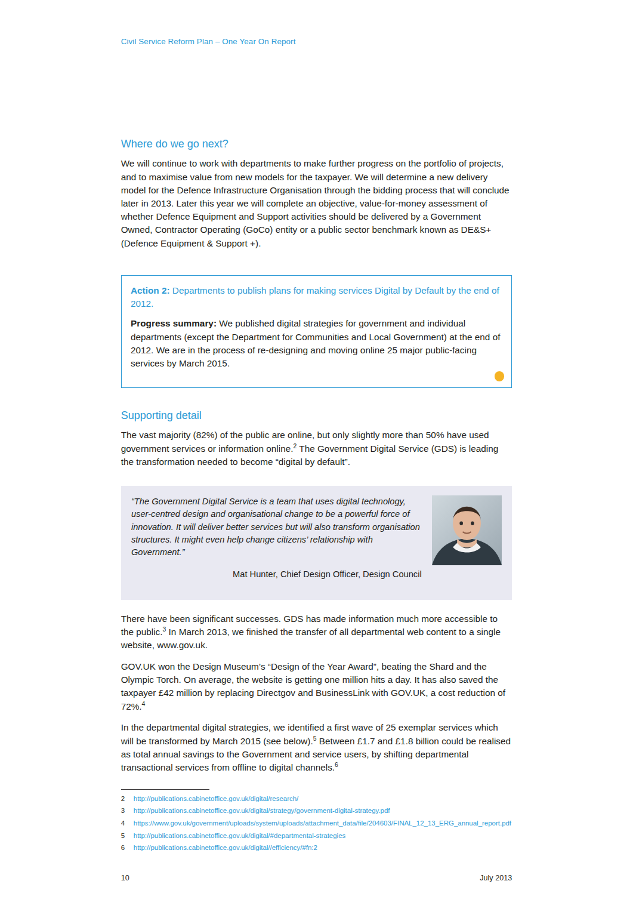Civil Service Reform Plan – One Year On Report
Where do we go next?
We will continue to work with departments to make further progress on the portfolio of projects, and to maximise value from new models for the taxpayer. We will determine a new delivery model for the Defence Infrastructure Organisation through the bidding process that will conclude later in 2013. Later this year we will complete an objective, value-for-money assessment of whether Defence Equipment and Support activities should be delivered by a Government Owned, Contractor Operating (GoCo) entity or a public sector benchmark known as DE&S+ (Defence Equipment & Support +).
Action 2: Departments to publish plans for making services Digital by Default by the end of 2012.
Progress summary: We published digital strategies for government and individual departments (except the Department for Communities and Local Government) at the end of 2012. We are in the process of re-designing and moving online 25 major public-facing services by March 2015.
Supporting detail
The vast majority (82%) of the public are online, but only slightly more than 50% have used government services or information online.2 The Government Digital Service (GDS) is leading the transformation needed to become “digital by default”.
“The Government Digital Service is a team that uses digital technology, user-centred design and organisational change to be a powerful force of innovation. It will deliver better services but will also transform organisation structures. It might even help change citizens’ relationship with Government.”
Mat Hunter, Chief Design Officer, Design Council
There have been significant successes. GDS has made information much more accessible to the public.3 In March 2013, we finished the transfer of all departmental web content to a single website, www.gov.uk.
GOV.UK won the Design Museum’s “Design of the Year Award”, beating the Shard and the Olympic Torch. On average, the website is getting one million hits a day. It has also saved the taxpayer £42 million by replacing Directgov and BusinessLink with GOV.UK, a cost reduction of 72%.4
In the departmental digital strategies, we identified a first wave of 25 exemplar services which will be transformed by March 2015 (see below).5 Between £1.7 and £1.8 billion could be realised as total annual savings to the Government and service users, by shifting departmental transactional services from offline to digital channels.6
2 http://publications.cabinetoffice.gov.uk/digital/research/
3 http://publications.cabinetoffice.gov.uk/digital/strategy/government-digital-strategy.pdf
4 https://www.gov.uk/government/uploads/system/uploads/attachment_data/file/204603/FINAL_12_13_ERG_annual_report.pdf
5 http://publications.cabinetoffice.gov.uk/digital/#departmental-strategies
6 http://publications.cabinetoffice.gov.uk/digital//efficiency/#fn:2
10 July 2013